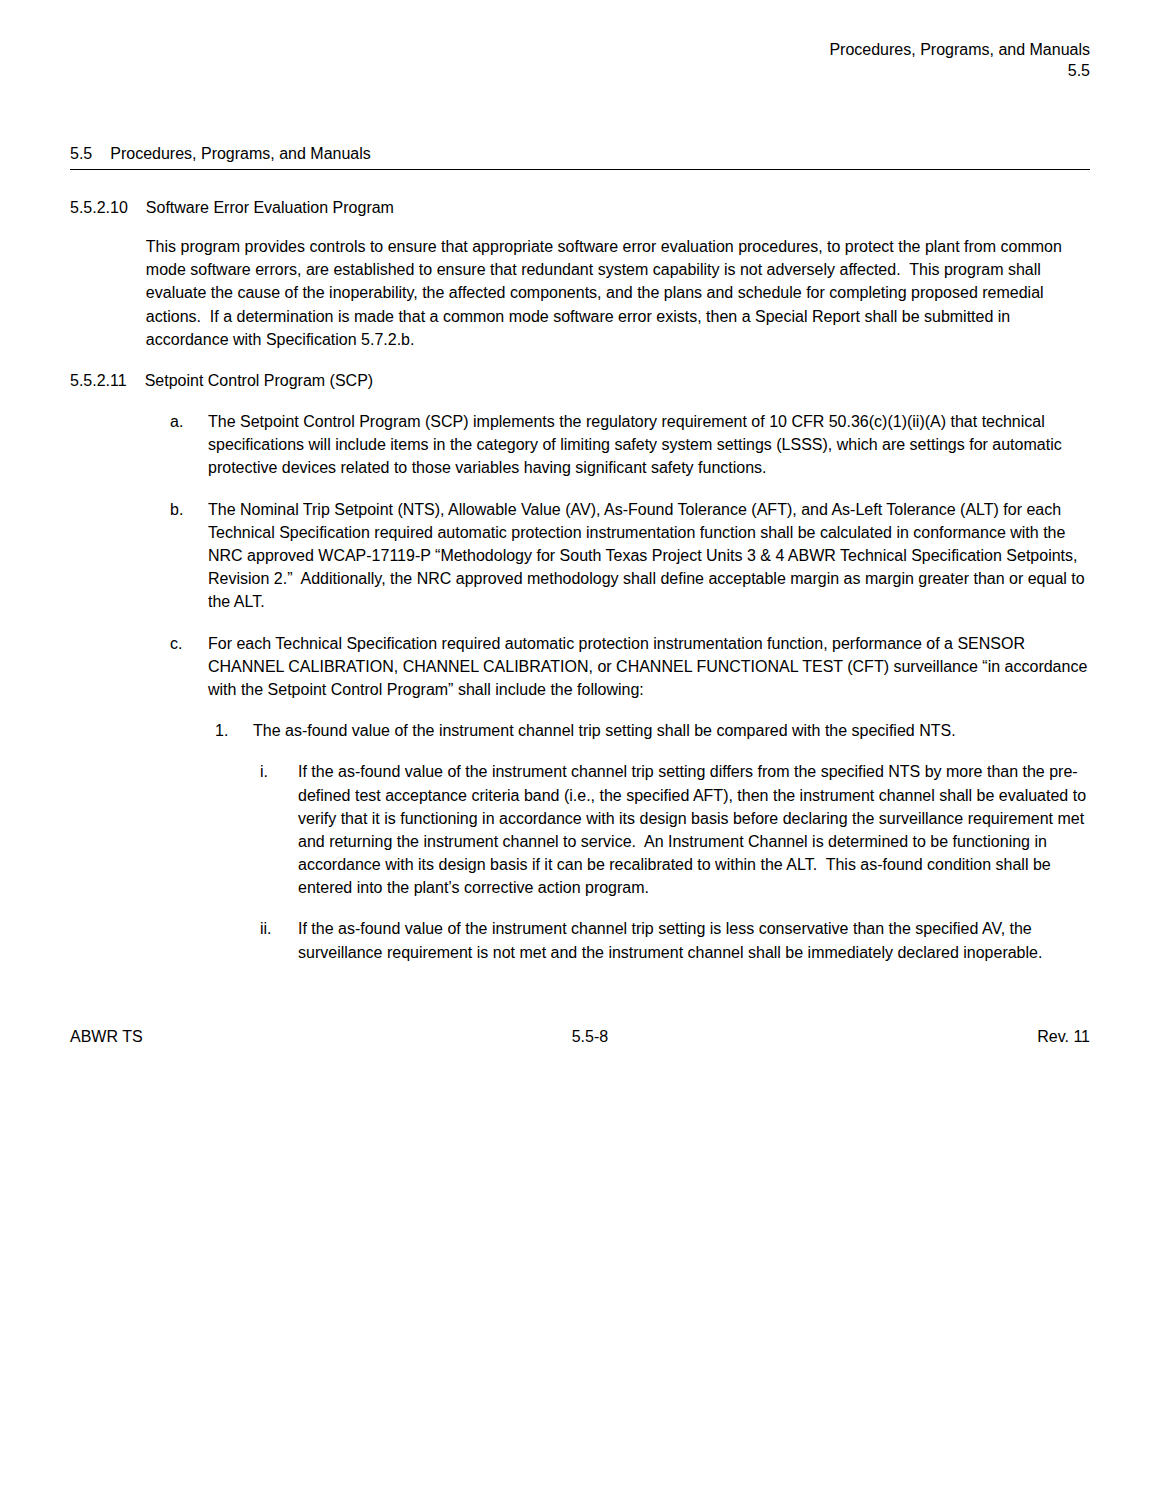Procedures, Programs, and Manuals
5.5
5.5 Procedures, Programs, and Manuals
5.5.2.10
Software Error Evaluation Program
This program provides controls to ensure that appropriate software error evaluation procedures, to protect the plant from common mode software errors, are established to ensure that redundant system capability is not adversely affected. This program shall evaluate the cause of the inoperability, the affected components, and the plans and schedule for completing proposed remedial actions. If a determination is made that a common mode software error exists, then a Special Report shall be submitted in accordance with Specification 5.7.2.b.
5.5.2.11
Setpoint Control Program (SCP)
a.
The Setpoint Control Program (SCP) implements the regulatory requirement of 10 CFR 50.36(c)(1)(ii)(A) that technical specifications will include items in the category of limiting safety system settings (LSSS), which are settings for automatic protective devices related to those variables having significant safety functions.
b.
The Nominal Trip Setpoint (NTS), Allowable Value (AV), As-Found Tolerance (AFT), and As-Left Tolerance (ALT) for each Technical Specification required automatic protection instrumentation function shall be calculated in conformance with the NRC approved WCAP-17119-P “Methodology for South Texas Project Units 3 & 4 ABWR Technical Specification Setpoints, Revision 2.” Additionally, the NRC approved methodology shall define acceptable margin as margin greater than or equal to the ALT.
c.
For each Technical Specification required automatic protection instrumentation function, performance of a SENSOR CHANNEL CALIBRATION, CHANNEL CALIBRATION, or CHANNEL FUNCTIONAL TEST (CFT) surveillance “in accordance with the Setpoint Control Program” shall include the following:
1.
The as-found value of the instrument channel trip setting shall be compared with the specified NTS.
i.
If the as-found value of the instrument channel trip setting differs from the specified NTS by more than the pre-defined test acceptance criteria band (i.e., the specified AFT), then the instrument channel shall be evaluated to verify that it is functioning in accordance with its design basis before declaring the surveillance requirement met and returning the instrument channel to service. An Instrument Channel is determined to be functioning in accordance with its design basis if it can be recalibrated to within the ALT. This as-found condition shall be entered into the plant’s corrective action program.
ii.
If the as-found value of the instrument channel trip setting is less conservative than the specified AV, the surveillance requirement is not met and the instrument channel shall be immediately declared inoperable.
ABWR TS 5.5-8 Rev. 11